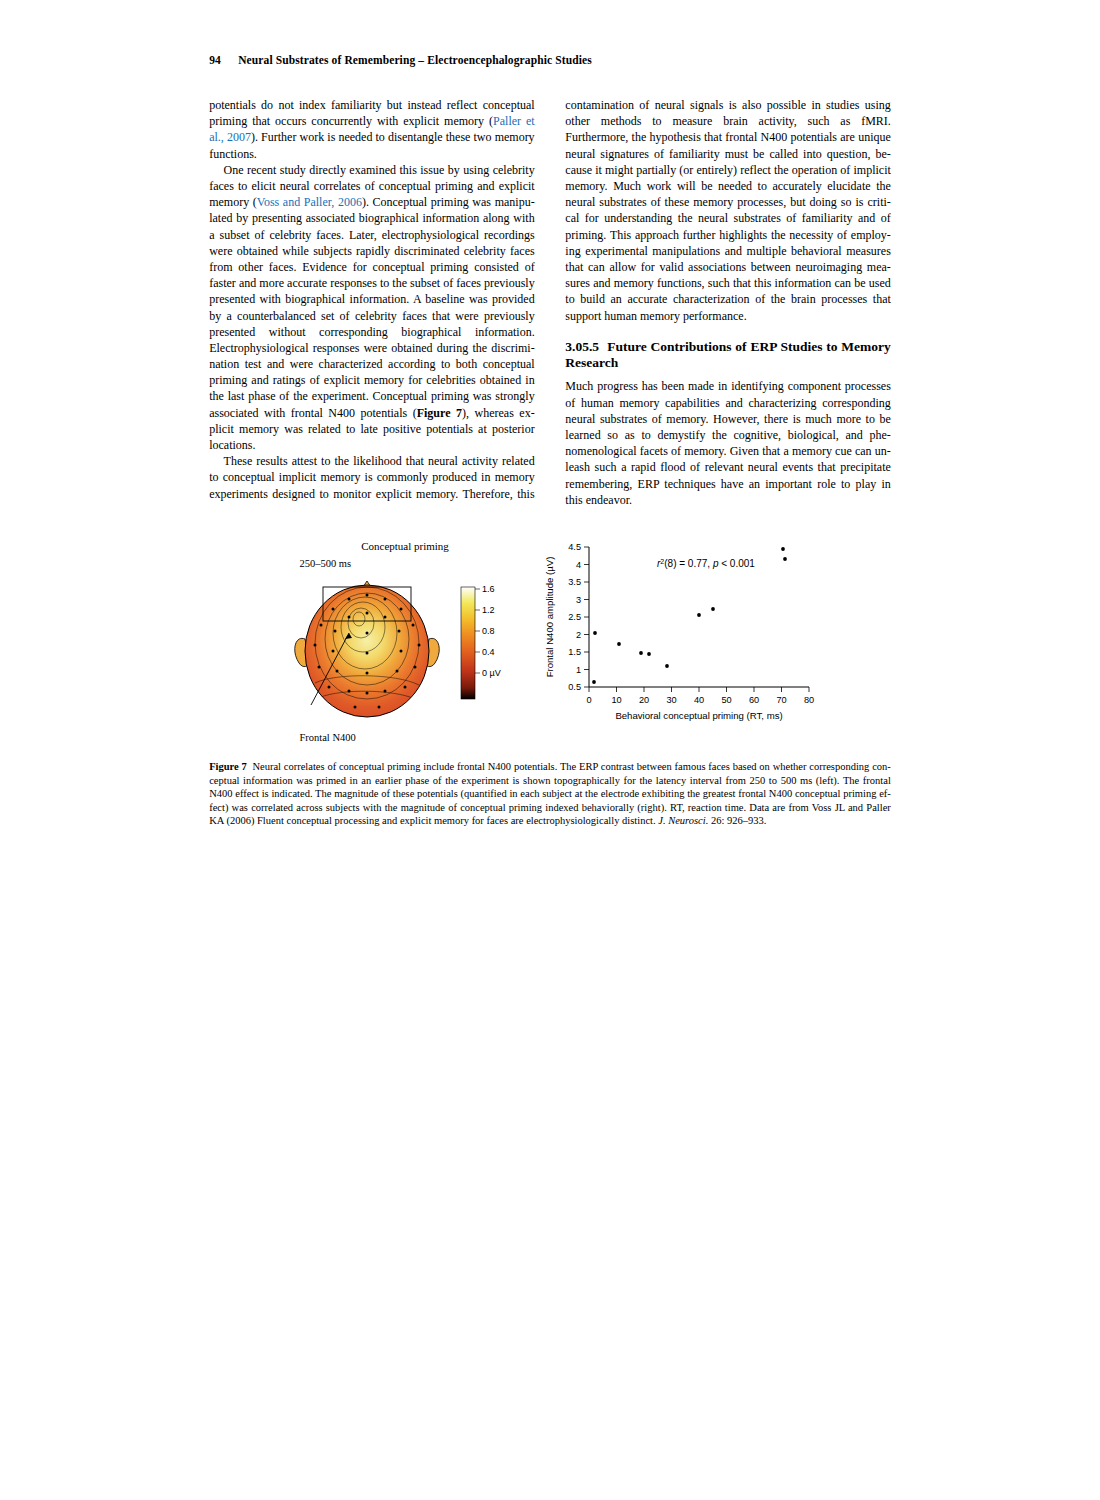94 Neural Substrates of Remembering – Electroencephalographic Studies
potentials do not index familiarity but instead reflect conceptual priming that occurs concurrently with explicit memory (Paller et al., 2007). Further work is needed to disentangle these two memory functions.
One recent study directly examined this issue by using celebrity faces to elicit neural correlates of conceptual priming and explicit memory (Voss and Paller, 2006). Conceptual priming was manipulated by presenting associated biographical information along with a subset of celebrity faces. Later, electrophysiological recordings were obtained while subjects rapidly discriminated celebrity faces from other faces. Evidence for conceptual priming consisted of faster and more accurate responses to the subset of faces previously presented with biographical information. A baseline was provided by a counterbalanced set of celebrity faces that were previously presented without corresponding biographical information. Electrophysiological responses were obtained during the discrimination test and were characterized according to both conceptual priming and ratings of explicit memory for celebrities obtained in the last phase of the experiment. Conceptual priming was strongly associated with frontal N400 potentials (Figure 7), whereas explicit memory was related to late positive potentials at posterior locations.
These results attest to the likelihood that neural activity related to conceptual implicit memory is commonly produced in memory experiments designed to monitor explicit memory. Therefore, this contamination of neural signals is also possible in studies using other methods to measure brain activity, such as fMRI. Furthermore, the hypothesis that frontal N400 potentials are unique neural signatures of familiarity must be called into question, because it might partially (or entirely) reflect the operation of implicit memory. Much work will be needed to accurately elucidate the neural substrates of these memory processes, but doing so is critical for understanding the neural substrates of familiarity and of priming. This approach further highlights the necessity of employing experimental manipulations and multiple behavioral measures that can allow for valid associations between neuroimaging measures and memory functions, such that this information can be used to build an accurate characterization of the brain processes that support human memory performance.
3.05.5 Future Contributions of ERP Studies to Memory Research
Much progress has been made in identifying component processes of human memory capabilities and characterizing corresponding neural substrates of memory. However, there is much more to be learned so as to demystify the cognitive, biological, and phenomenological facets of memory. Given that a memory cue can unleash such a rapid flood of relevant neural events that precipitate remembering, ERP techniques have an important role to play in this endeavor.
Conceptual priming
250–500 ms
1.6 1.2 0.8 0.4 0 µV
Frontal N400
0.5 1 1.5 2 2.5 3 3.5 4 4.5 0 10 20 30 40 50 60 70 80 Behavioral conceptual priming (RT, ms) Frontal N400 amplitude (µV) r2(8) = 0.77, p < 0.001
Figure 7 Neural correlates of conceptual priming include frontal N400 potentials. The ERP contrast between famous faces based on whether corresponding conceptual information was primed in an earlier phase of the experiment is shown topographically for the latency interval from 250 to 500 ms (left). The frontal N400 effect is indicated. The magnitude of these potentials (quantified in each subject at the electrode exhibiting the greatest frontal N400 conceptual priming effect) was correlated across subjects with the magnitude of conceptual priming indexed behaviorally (right). RT, reaction time. Data are from Voss JL and Paller KA (2006) Fluent conceptual processing and explicit memory for faces are electrophysiologically distinct. J. Neurosci. 26: 926–933.